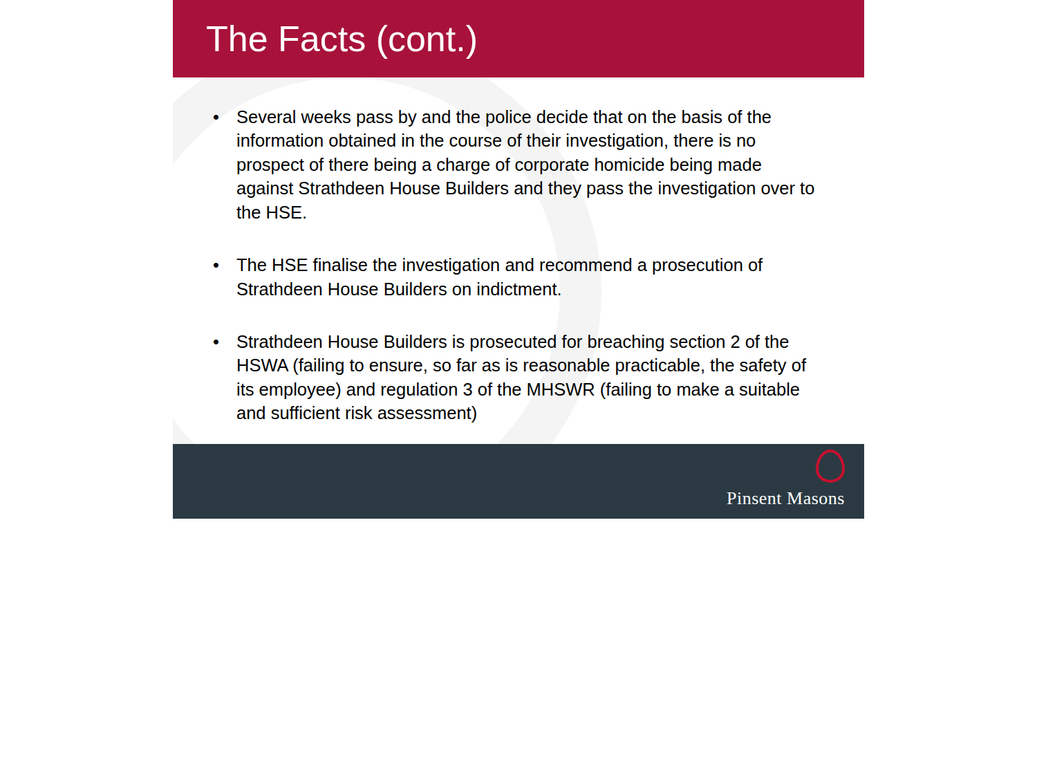The Facts (cont.)
Several weeks pass by and the police decide that on the basis of the information obtained in the course of their investigation, there is no prospect of there being a charge of corporate homicide being made against Strathdeen House Builders and they pass the investigation over to the HSE.
The HSE finalise the investigation and recommend a prosecution of Strathdeen House Builders on indictment.
Strathdeen House Builders is prosecuted for breaching section 2 of the HSWA (failing to ensure, so far as is reasonable practicable, the safety of its employee) and regulation 3 of the MHSWR (failing to make a suitable and sufficient risk assessment)
Pinsent Masons